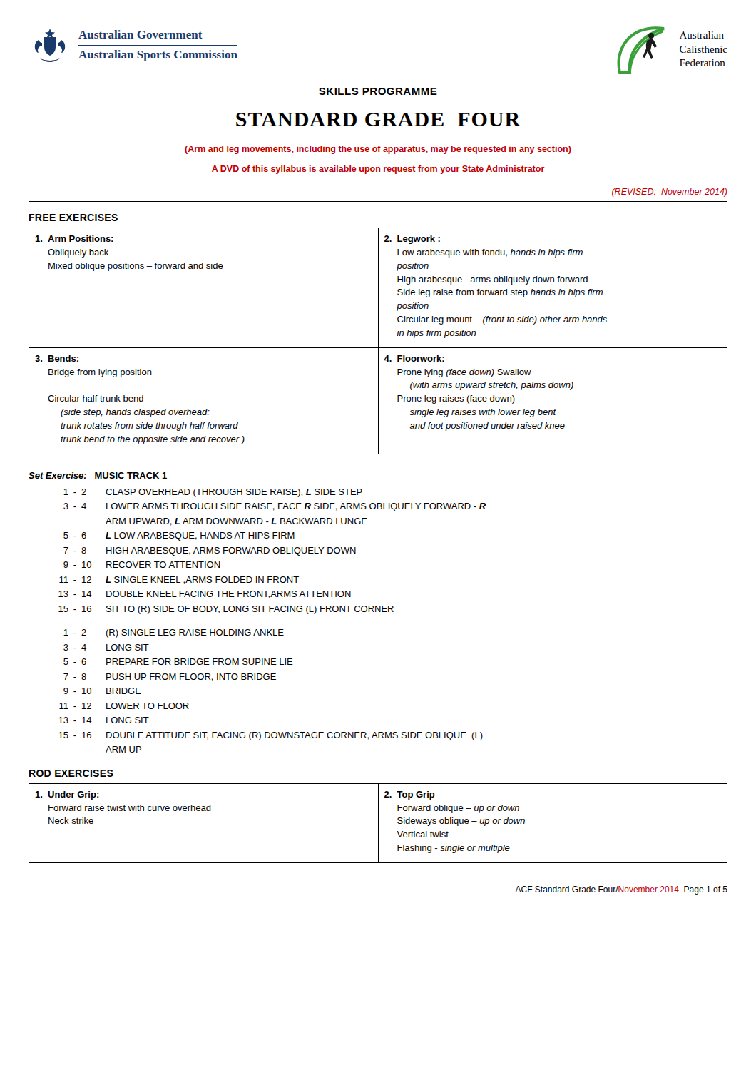Australian Government
Australian Sports Commission
Australian
Calisthenic
Federation
SKILLS PROGRAMME
STANDARD GRADE FOUR
(Arm and leg movements, including the use of apparatus, may be requested in any section)
A DVD of this syllabus is available upon request from your State Administrator
(REVISED: November 2014)
FREE EXERCISES
| 1. Arm Positions: Obliquely back Mixed oblique positions – forward and side | 2. Legwork : Low arabesque with fondu, hands in hips firm position High arabesque –arms obliquely down forward Side leg raise from forward step hands in hips firm position Circular leg mount (front to side) other arm hands in hips firm position |
| 3. Bends: Bridge from lying position Circular half trunk bend (side step, hands clasped overhead: trunk rotates from side through half forward trunk bend to the opposite side and recover ) | 4. Floorwork: Prone lying (face down) Swallow (with arms upward stretch, palms down) Prone leg raises (face down) single leg raises with lower leg bent and foot positioned under raised knee |
Set Exercise: MUSIC TRACK 1
| 1 | - | 2 | CLASP OVERHEAD (THROUGH SIDE RAISE), L SIDE STEP |
| 3 | - | 4 | LOWER ARMS THROUGH SIDE RAISE, FACE R SIDE, ARMS OBLIQUELY FORWARD - R |
| | | | ARM UPWARD, L ARM DOWNWARD - L BACKWARD LUNGE |
| 5 | - | 6 | L LOW ARABESQUE, HANDS AT HIPS FIRM |
| 7 | - | 8 | HIGH ARABESQUE, ARMS FORWARD OBLIQUELY DOWN |
| 9 | - | 10 | RECOVER TO ATTENTION |
| 11 | - | 12 | L SINGLE KNEEL ,ARMS FOLDED IN FRONT |
| 13 | - | 14 | DOUBLE KNEEL FACING THE FRONT,ARMS ATTENTION |
| 15 | - | 16 | SIT TO (R) SIDE OF BODY, LONG SIT FACING (L) FRONT CORNER |
| 1 | - | 2 | (R) SINGLE LEG RAISE HOLDING ANKLE |
| 3 | - | 4 | LONG SIT |
| 5 | - | 6 | PREPARE FOR BRIDGE FROM SUPINE LIE |
| 7 | - | 8 | PUSH UP FROM FLOOR, INTO BRIDGE |
| 9 | - | 10 | BRIDGE |
| 11 | - | 12 | LOWER TO FLOOR |
| 13 | - | 14 | LONG SIT |
| 15 | - | 16 | DOUBLE ATTITUDE SIT, FACING (R) DOWNSTAGE CORNER, ARMS SIDE OBLIQUE (L) |
| | | | ARM UP |
ROD EXERCISES
| 1. Under Grip: Forward raise twist with curve overhead Neck strike | 2. Top Grip Forward oblique – up or down Sideways oblique – up or down Vertical twist Flashing - single or multiple |
ACF Standard Grade Four/November 2014 Page 1 of 5